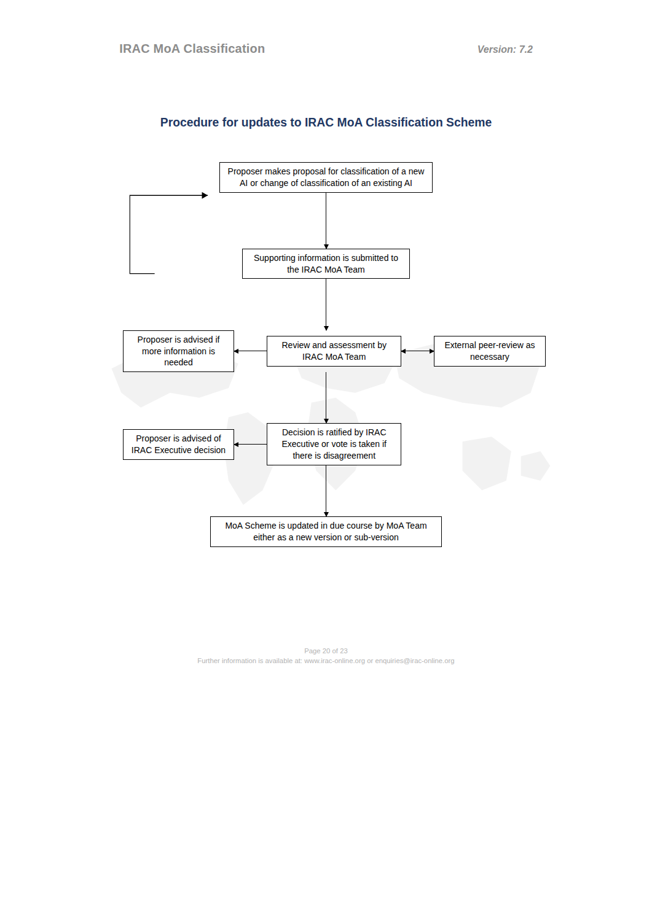IRAC MoA Classification
Version: 7.2
Procedure for updates to IRAC MoA Classification Scheme
Proposer makes proposal for classification of a new AI or change of classification of an existing AI
Supporting information is submitted to the IRAC MoA Team
Proposer is advised if more information is needed
Review and assessment by IRAC MoA Team
External peer-review as necessary
Proposer is advised of IRAC Executive decision
Decision is ratified by IRAC Executive or vote is taken if there is disagreement
MoA Scheme is updated in due course by MoA Team either as a new version or sub-version
Page 20 of 23
Further information is available at: www.irac-online.org or enquiries@irac-online.org